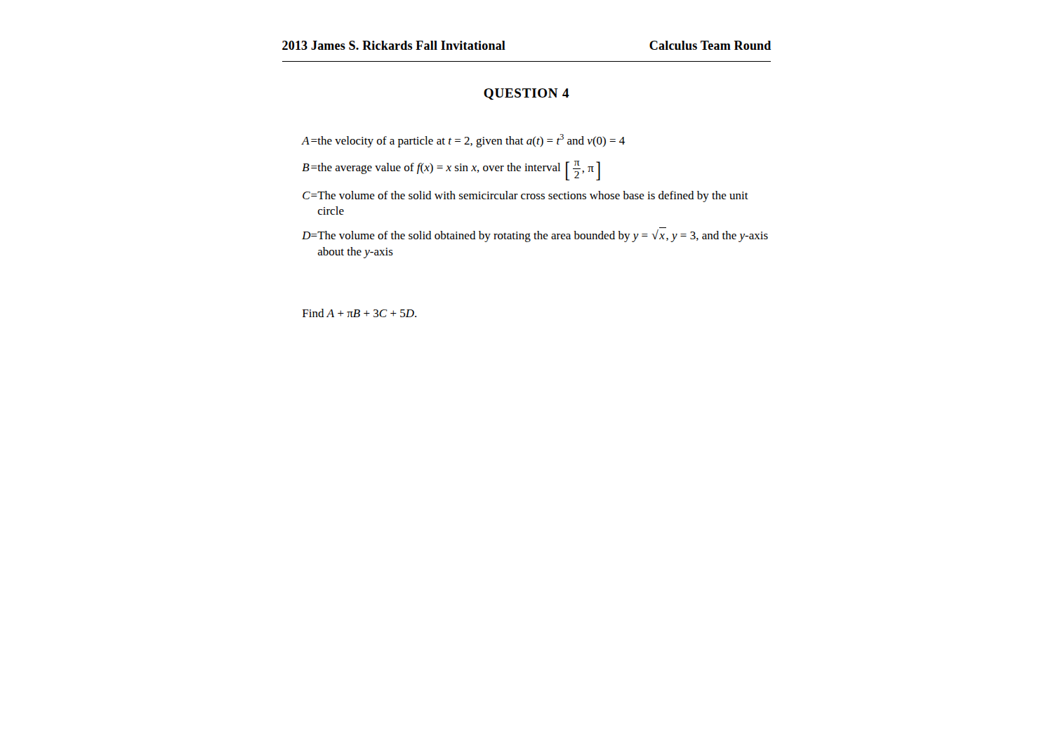2013 James S. Rickards Fall Invitational
Calculus Team Round
QUESTION 4
| A | = | the velocity of a particle at t = 2, given that a ( t ) = t 3 and v (0) = 4 |
| B | = | the average value of f ( x ) = x sin x , over the interval [ π 2 , π ] |
| C | = | The volume of the solid with semicircular cross sections whose base is defined by the unit circle |
| D | = | The volume of the solid obtained by rotating the area bounded by y = x , y = 3, and the y -axis about the y -axis |
Find A + πB + 3C + 5D.